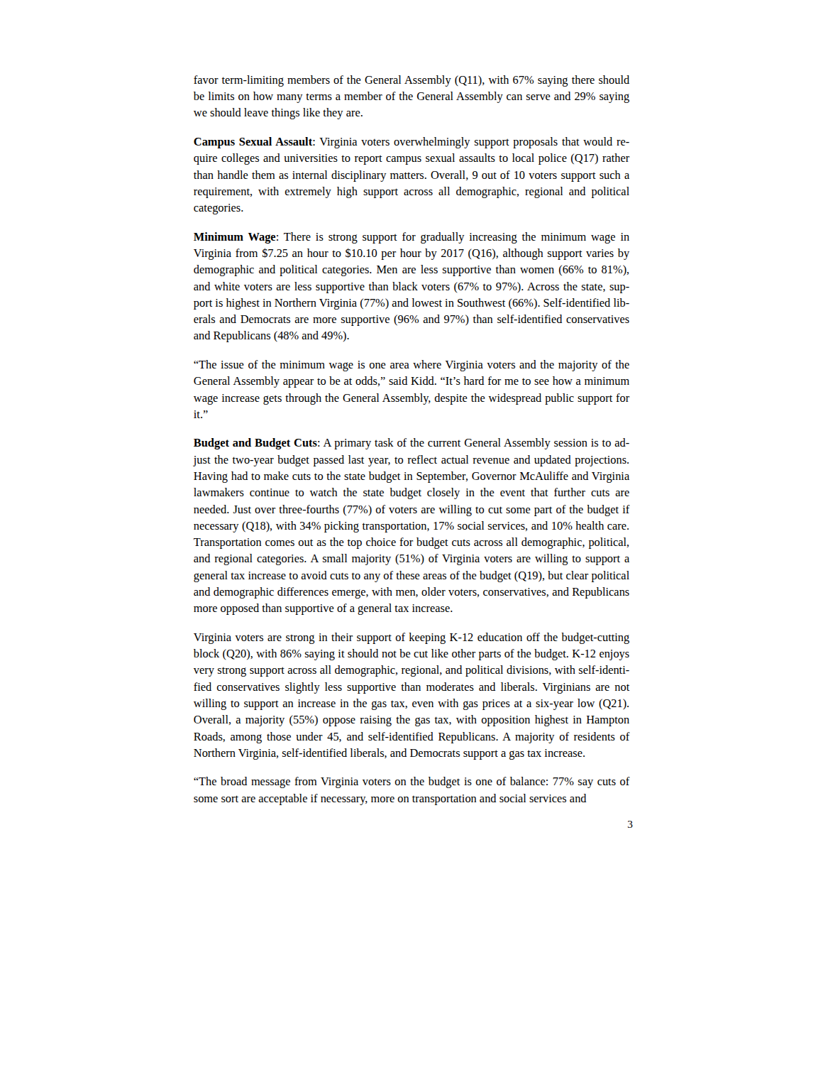favor term-limiting members of the General Assembly (Q11), with 67% saying there should be limits on how many terms a member of the General Assembly can serve and 29% saying we should leave things like they are.
Campus Sexual Assault: Virginia voters overwhelmingly support proposals that would require colleges and universities to report campus sexual assaults to local police (Q17) rather than handle them as internal disciplinary matters. Overall, 9 out of 10 voters support such a requirement, with extremely high support across all demographic, regional and political categories.
Minimum Wage: There is strong support for gradually increasing the minimum wage in Virginia from $7.25 an hour to $10.10 per hour by 2017 (Q16), although support varies by demographic and political categories. Men are less supportive than women (66% to 81%), and white voters are less supportive than black voters (67% to 97%). Across the state, support is highest in Northern Virginia (77%) and lowest in Southwest (66%). Self-identified liberals and Democrats are more supportive (96% and 97%) than self-identified conservatives and Republicans (48% and 49%).
“The issue of the minimum wage is one area where Virginia voters and the majority of the General Assembly appear to be at odds,” said Kidd. “It’s hard for me to see how a minimum wage increase gets through the General Assembly, despite the widespread public support for it.”
Budget and Budget Cuts: A primary task of the current General Assembly session is to adjust the two-year budget passed last year, to reflect actual revenue and updated projections. Having had to make cuts to the state budget in September, Governor McAuliffe and Virginia lawmakers continue to watch the state budget closely in the event that further cuts are needed. Just over three-fourths (77%) of voters are willing to cut some part of the budget if necessary (Q18), with 34% picking transportation, 17% social services, and 10% health care. Transportation comes out as the top choice for budget cuts across all demographic, political, and regional categories. A small majority (51%) of Virginia voters are willing to support a general tax increase to avoid cuts to any of these areas of the budget (Q19), but clear political and demographic differences emerge, with men, older voters, conservatives, and Republicans more opposed than supportive of a general tax increase.
Virginia voters are strong in their support of keeping K-12 education off the budget-cutting block (Q20), with 86% saying it should not be cut like other parts of the budget. K-12 enjoys very strong support across all demographic, regional, and political divisions, with self-identified conservatives slightly less supportive than moderates and liberals. Virginians are not willing to support an increase in the gas tax, even with gas prices at a six-year low (Q21). Overall, a majority (55%) oppose raising the gas tax, with opposition highest in Hampton Roads, among those under 45, and self-identified Republicans. A majority of residents of Northern Virginia, self-identified liberals, and Democrats support a gas tax increase.
“The broad message from Virginia voters on the budget is one of balance: 77% say cuts of some sort are acceptable if necessary, more on transportation and social services and
3